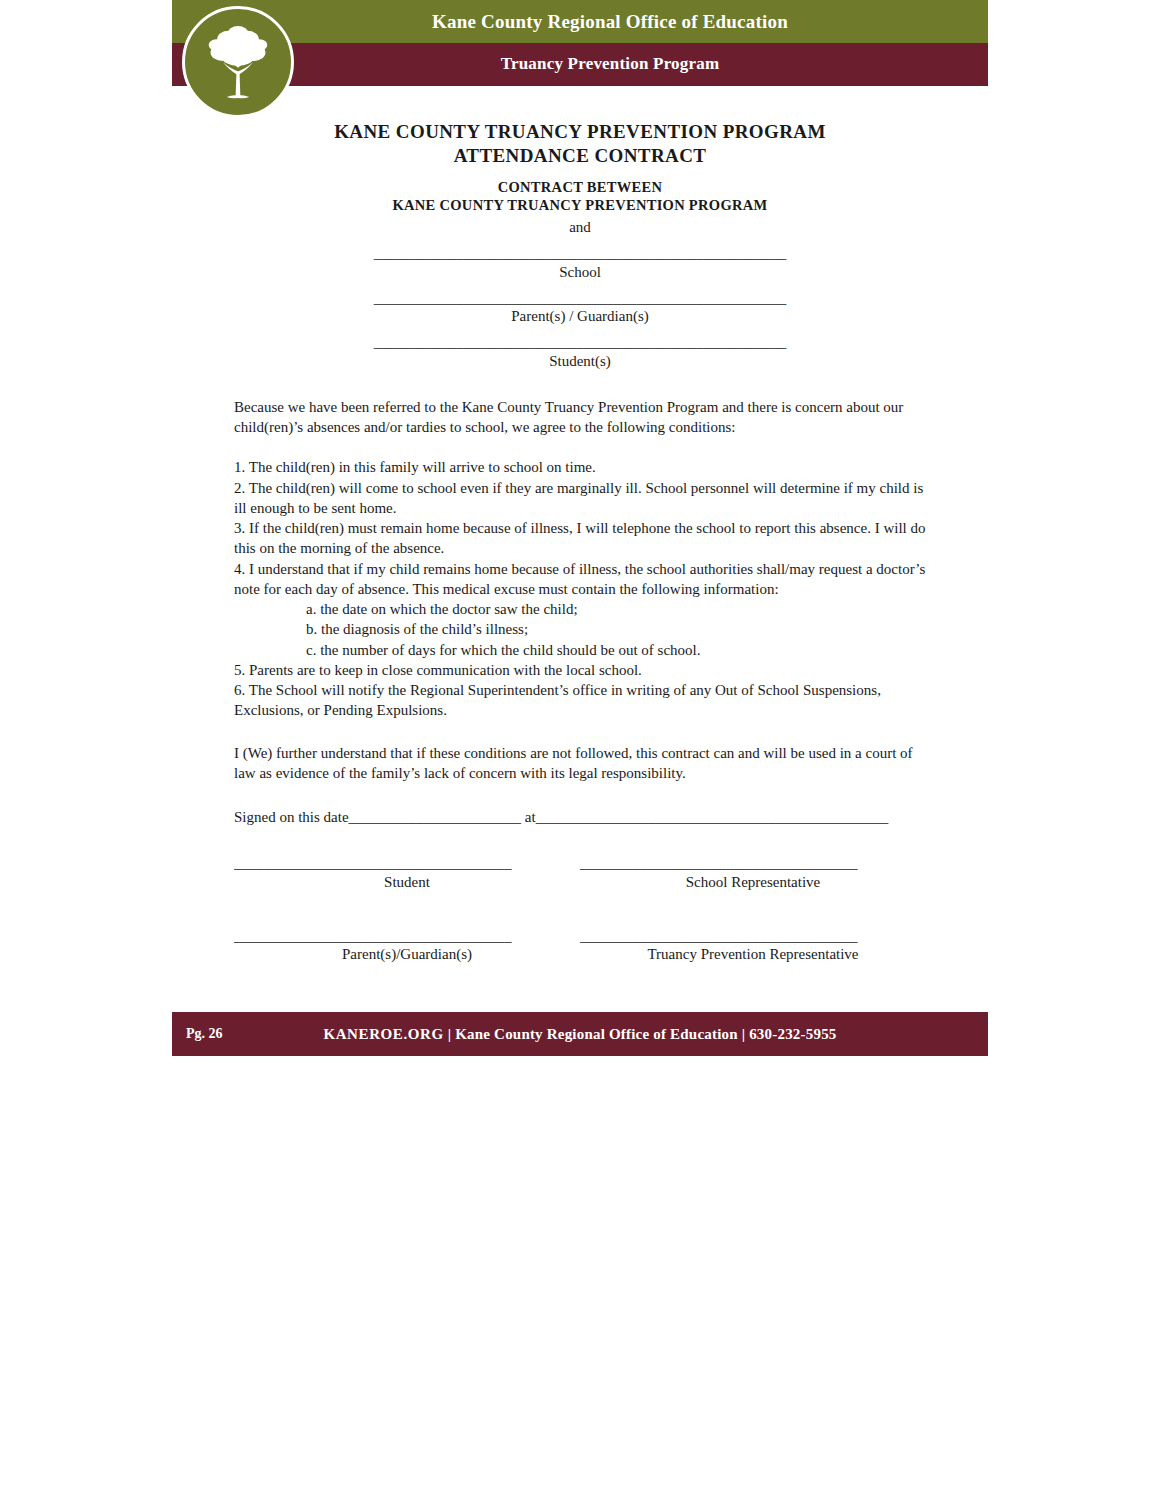Kane County Regional Office of Education
Truancy Prevention Program
Kane County Truancy Prevention Program
Attendance Contract
Contract Between
Kane County Truancy Prevention Program
and
_______________________________________________________ School
_______________________________________________________ Parent(s) / Guardian(s)
_______________________________________________________ Student(s)
Because we have been referred to the Kane County Truancy Prevention Program and there is concern about our child(ren)’s absences and/or tardies to school, we agree to the following conditions:
1. The child(ren) in this family will arrive to school on time.
2. The child(ren) will come to school even if they are marginally ill. School personnel will determine if my child is ill enough to be sent home.
3. If the child(ren) must remain home because of illness, I will telephone the school to report this absence. I will do this on the morning of the absence.
4. I understand that if my child remains home because of illness, the school authorities shall/may request a doctor’s note for each day of absence. This medical excuse must contain the following information:
a. the date on which the doctor saw the child;
b. the diagnosis of the child’s illness;
c. the number of days for which the child should be out of school.
5. Parents are to keep in close communication with the local school.
6. The School will notify the Regional Superintendent’s office in writing of any Out of School Suspensions, Exclusions, or Pending Expulsions.
I (We) further understand that if these conditions are not followed, this contract can and will be used in a court of law as evidence of the family’s lack of concern with its legal responsibility.
Signed on this date_______________________ at_______________________________________________
| _____________________________________ Student | _____________________________________ School Representative |
| _____________________________________ Parent(s)/Guardian(s) | _____________________________________ Truancy Prevention Representative |
Pg. 26
KANEROE.ORG | Kane County Regional Office of Education | 630-232-5955